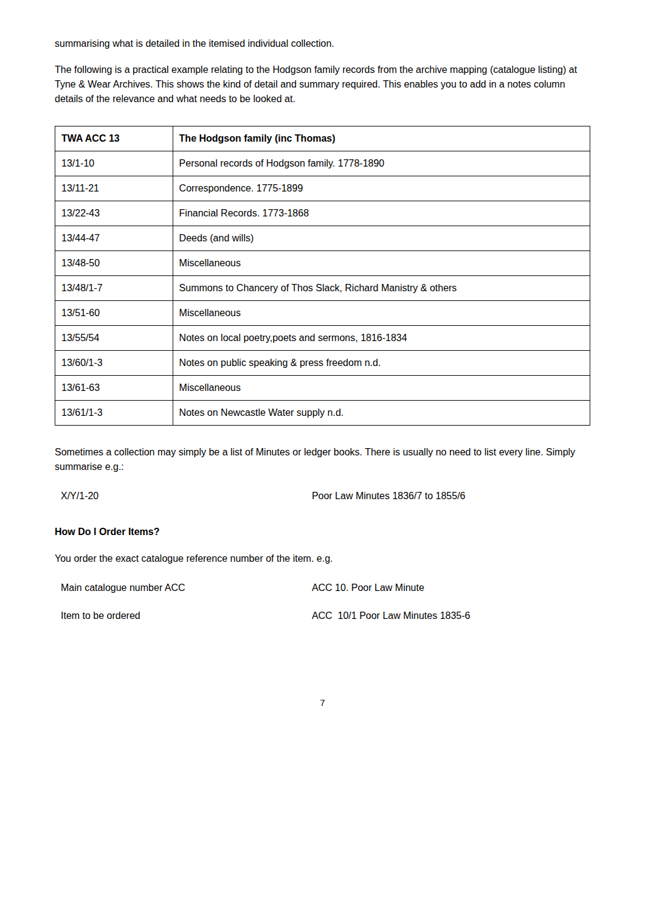summarising what is detailed in the itemised individual collection.
The following is a practical example relating to the Hodgson family records from the archive mapping (catalogue listing) at Tyne & Wear Archives. This shows the kind of detail and summary required. This enables you to add in a notes column details of the relevance and what needs to be looked at.
| TWA ACC 13 | The Hodgson family (inc Thomas) |
| 13/1-10 | Personal records of Hodgson family. 1778-1890 |
| 13/11-21 | Correspondence. 1775-1899 |
| 13/22-43 | Financial Records. 1773-1868 |
| 13/44-47 | Deeds (and wills) |
| 13/48-50 | Miscellaneous |
| 13/48/1-7 | Summons to Chancery of Thos Slack, Richard Manistry & others |
| 13/51-60 | Miscellaneous |
| 13/55/54 | Notes on local poetry,poets and sermons, 1816-1834 |
| 13/60/1-3 | Notes on public speaking & press freedom n.d. |
| 13/61-63 | Miscellaneous |
| 13/61/1-3 | Notes on Newcastle Water supply n.d. |
Sometimes a collection may simply be a list of Minutes or ledger books. There is usually no need to list every line. Simply summarise e.g.:
X/Y/1-20
Poor Law Minutes 1836/7 to 1855/6
How Do I Order Items?
You order the exact catalogue reference number of the item. e.g.
Main catalogue number ACC
ACC 10. Poor Law Minute
Item to be ordered
ACC 10/1 Poor Law Minutes 1835-6
7